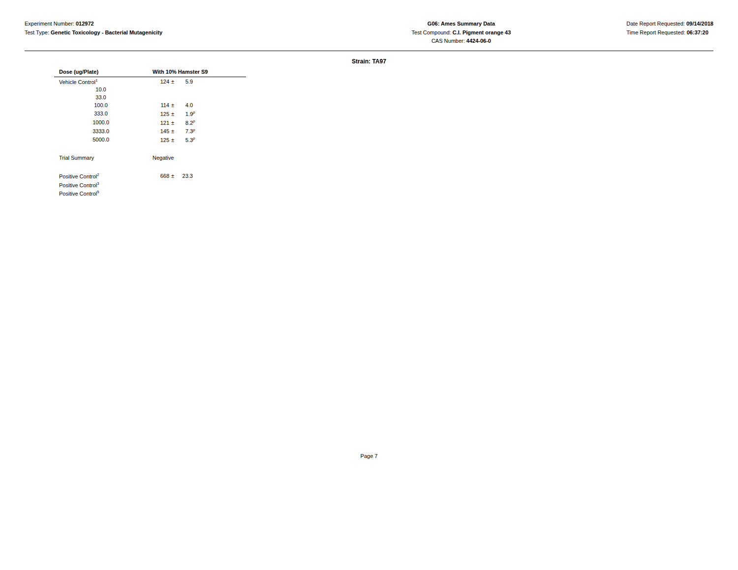Experiment Number: 012972
Test Type: Genetic Toxicology - Bacterial Mutagenicity
G06: Ames Summary Data
Test Compound: C.I. Pigment orange 43
CAS Number: 4424-06-0
Date Report Requested: 09/14/2018
Time Report Requested: 06:37:20
Strain: TA97
| Dose (ug/Plate) | With 10% Hamster S9 |
| --- | --- |
| Vehicle Control 1 | 124 ± 5.9 |
| 10.0 | |
| 33.0 | |
| 100.0 | 114 ± 4.0 |
| 333.0 | 125 ± 1.9 p |
| 1000.0 | 121 ± 8.2 p |
| 3333.0 | 145 ± 7.3 p |
| 5000.0 | 125 ± 5.3 p |
| Trial Summary | Negative |
| Positive Control 2 | 668 ± 23.3 |
| Positive Control 3 | |
| Positive Control 5 | |
Page 7